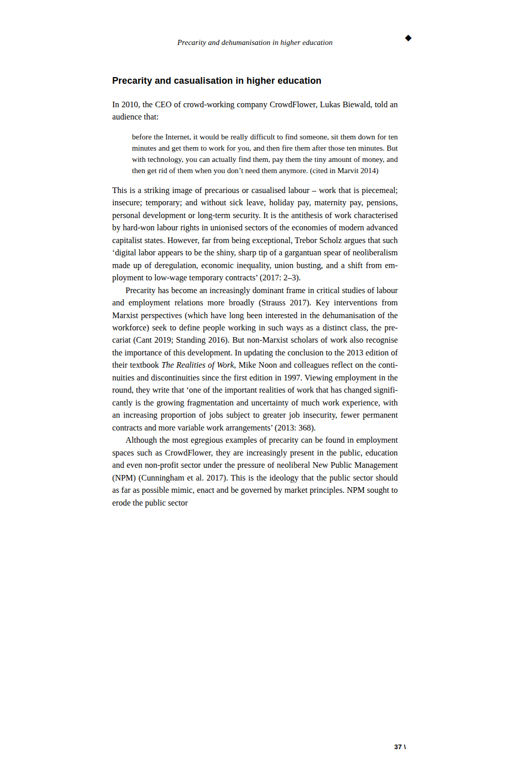◆
Precarity and dehumanisation in higher education
Precarity and casualisation in higher education
In 2010, the CEO of crowd-working company CrowdFlower, Lukas Biewald, told an audience that:
before the Internet, it would be really difficult to find someone, sit them down for ten minutes and get them to work for you, and then fire them after those ten minutes. But with technology, you can actually find them, pay them the tiny amount of money, and then get rid of them when you don’t need them anymore. (cited in Marvit 2014)
This is a striking image of precarious or casualised labour – work that is piecemeal; insecure; temporary; and without sick leave, holiday pay, maternity pay, pensions, personal development or long-term security. It is the antithesis of work characterised by hard-won labour rights in unionised sectors of the economies of modern advanced capitalist states. However, far from being exceptional, Trebor Scholz argues that such ‘digital labor appears to be the shiny, sharp tip of a gargantuan spear of neoliberalism made up of deregulation, economic inequality, union busting, and a shift from employment to low-wage temporary contracts’ (2017: 2–3).
Precarity has become an increasingly dominant frame in critical studies of labour and employment relations more broadly (Strauss 2017). Key interventions from Marxist perspectives (which have long been interested in the dehumanisation of the workforce) seek to define people working in such ways as a distinct class, the precariat (Cant 2019; Standing 2016). But non-Marxist scholars of work also recognise the importance of this development. In updating the conclusion to the 2013 edition of their textbook The Realities of Work, Mike Noon and colleagues reflect on the continuities and discontinuities since the first edition in 1997. Viewing employment in the round, they write that ‘one of the important realities of work that has changed significantly is the growing fragmentation and uncertainty of much work experience, with an increasing proportion of jobs subject to greater job insecurity, fewer permanent contracts and more variable work arrangements’ (2013: 368).
Although the most egregious examples of precarity can be found in employment spaces such as CrowdFlower, they are increasingly present in the public, education and even non-profit sector under the pressure of neoliberal New Public Management (NPM) (Cunningham et al. 2017). This is the ideology that the public sector should as far as possible mimic, enact and be governed by market principles. NPM sought to erode the public sector
37 \